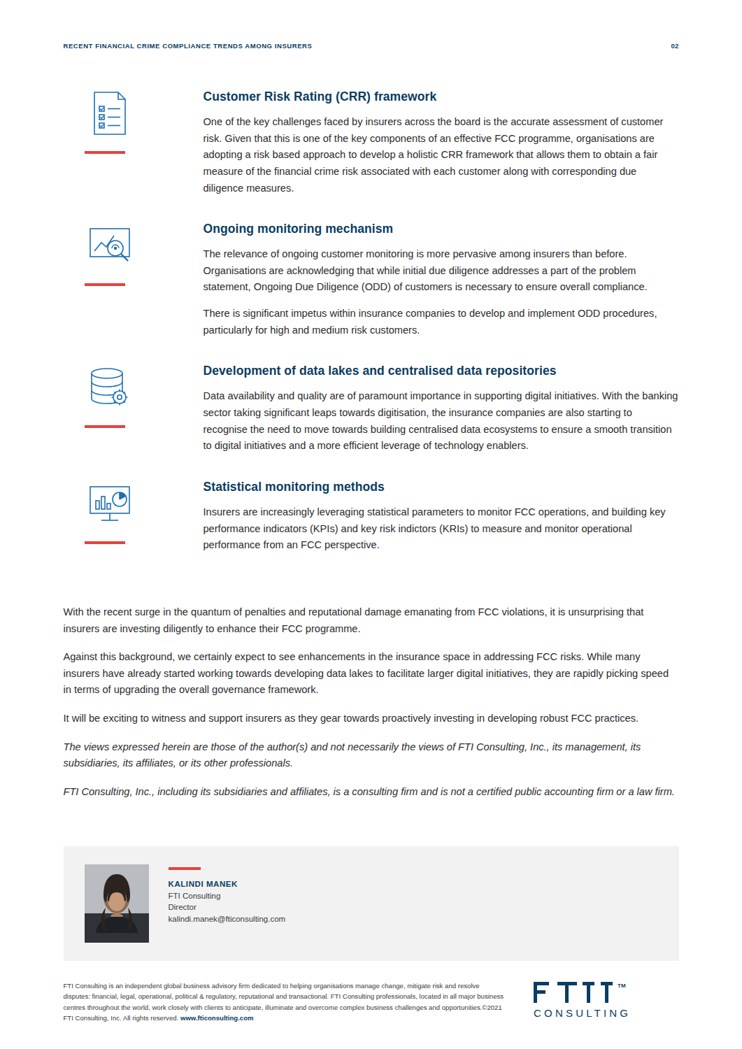Recent Financial Crime Compliance Trends Among Insurers 02
Customer Risk Rating (CRR) framework
One of the key challenges faced by insurers across the board is the accurate assessment of customer risk. Given that this is one of the key components of an effective FCC programme, organisations are adopting a risk based approach to develop a holistic CRR framework that allows them to obtain a fair measure of the financial crime risk associated with each customer along with corresponding due diligence measures.
Ongoing monitoring mechanism
The relevance of ongoing customer monitoring is more pervasive among insurers than before. Organisations are acknowledging that while initial due diligence addresses a part of the problem statement, Ongoing Due Diligence (ODD) of customers is necessary to ensure overall compliance.
There is significant impetus within insurance companies to develop and implement ODD procedures, particularly for high and medium risk customers.
Development of data lakes and centralised data repositories
Data availability and quality are of paramount importance in supporting digital initiatives. With the banking sector taking significant leaps towards digitisation, the insurance companies are also starting to recognise the need to move towards building centralised data ecosystems to ensure a smooth transition to digital initiatives and a more efficient leverage of technology enablers.
Statistical monitoring methods
Insurers are increasingly leveraging statistical parameters to monitor FCC operations, and building key performance indicators (KPIs) and key risk indictors (KRIs) to measure and monitor operational performance from an FCC perspective.
With the recent surge in the quantum of penalties and reputational damage emanating from FCC violations, it is unsurprising that insurers are investing diligently to enhance their FCC programme.
Against this background, we certainly expect to see enhancements in the insurance space in addressing FCC risks. While many insurers have already started working towards developing data lakes to facilitate larger digital initiatives, they are rapidly picking speed in terms of upgrading the overall governance framework.
It will be exciting to witness and support insurers as they gear towards proactively investing in developing robust FCC practices.
The views expressed herein are those of the author(s) and not necessarily the views of FTI Consulting, Inc., its management, its subsidiaries, its affiliates, or its other professionals.
FTI Consulting, Inc., including its subsidiaries and affiliates, is a consulting firm and is not a certified public accounting firm or a law firm.
Kalindi Manek
FTI Consulting
Director
kalindi.manek@fticonsulting.com
FTI Consulting is an independent global business advisory firm dedicated to helping organisations manage change, mitigate risk and resolve disputes: financial, legal, operational, political & regulatory, reputational and transactional. FTI Consulting professionals, located in all major business centres throughout the world, work closely with clients to anticipate, illuminate and overcome complex business challenges and opportunities.©2021 FTI Consulting, Inc. All rights reserved. www.fticonsulting.com
TM CONSULTING